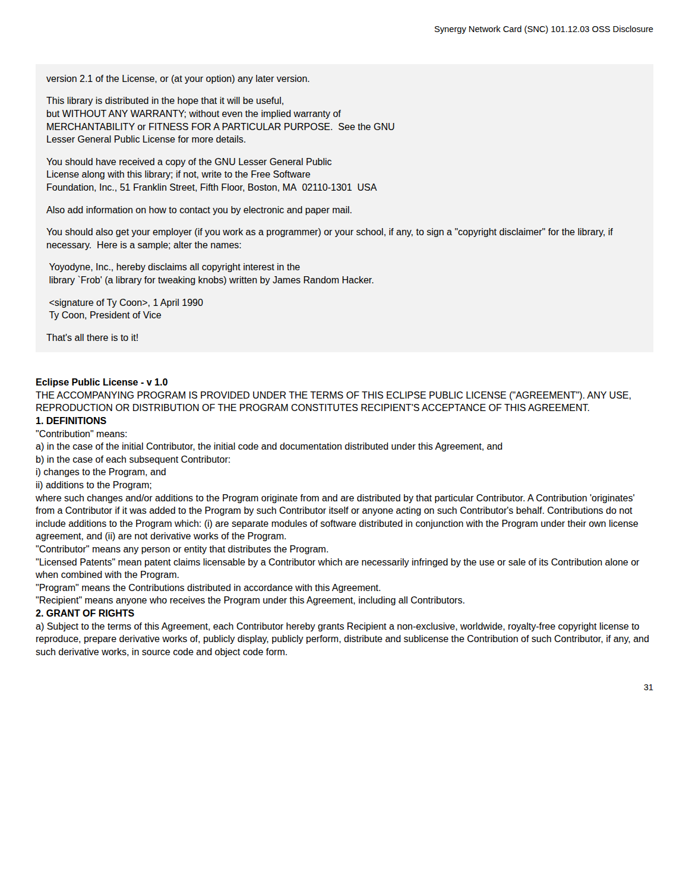Synergy Network Card (SNC) 101.12.03 OSS Disclosure
version 2.1 of the License, or (at your option) any later version.
This library is distributed in the hope that it will be useful,
but WITHOUT ANY WARRANTY; without even the implied warranty of
MERCHANTABILITY or FITNESS FOR A PARTICULAR PURPOSE. See the GNU
Lesser General Public License for more details.
You should have received a copy of the GNU Lesser General Public
License along with this library; if not, write to the Free Software
Foundation, Inc., 51 Franklin Street, Fifth Floor, Boston, MA 02110-1301 USA
Also add information on how to contact you by electronic and paper mail.
You should also get your employer (if you work as a programmer) or your school, if any, to sign a "copyright disclaimer" for the library, if
necessary. Here is a sample; alter the names:
Yoyodyne, Inc., hereby disclaims all copyright interest in the
library `Frob' (a library for tweaking knobs) written by James Random Hacker.
<signature of Ty Coon>, 1 April 1990
Ty Coon, President of Vice
That's all there is to it!
Eclipse Public License - v 1.0
THE ACCOMPANYING PROGRAM IS PROVIDED UNDER THE TERMS OF THIS ECLIPSE PUBLIC LICENSE ("AGREEMENT"). ANY USE, REPRODUCTION OR DISTRIBUTION OF THE PROGRAM CONSTITUTES RECIPIENT'S ACCEPTANCE OF THIS AGREEMENT.
1. DEFINITIONS
"Contribution" means:
a) in the case of the initial Contributor, the initial code and documentation distributed under this Agreement, and
b) in the case of each subsequent Contributor:
i) changes to the Program, and
ii) additions to the Program;
where such changes and/or additions to the Program originate from and are distributed by that particular Contributor. A Contribution 'originates' from a Contributor if it was added to the Program by such Contributor itself or anyone acting on such Contributor's behalf. Contributions do not include additions to the Program which: (i) are separate modules of software distributed in conjunction with the Program under their own license agreement, and (ii) are not derivative works of the Program.
"Contributor" means any person or entity that distributes the Program.
"Licensed Patents" mean patent claims licensable by a Contributor which are necessarily infringed by the use or sale of its Contribution alone or when combined with the Program.
"Program" means the Contributions distributed in accordance with this Agreement.
"Recipient" means anyone who receives the Program under this Agreement, including all Contributors.
2. GRANT OF RIGHTS
a) Subject to the terms of this Agreement, each Contributor hereby grants Recipient a non-exclusive, worldwide, royalty-free copyright license to reproduce, prepare derivative works of, publicly display, publicly perform, distribute and sublicense the Contribution of such Contributor, if any, and such derivative works, in source code and object code form.
31